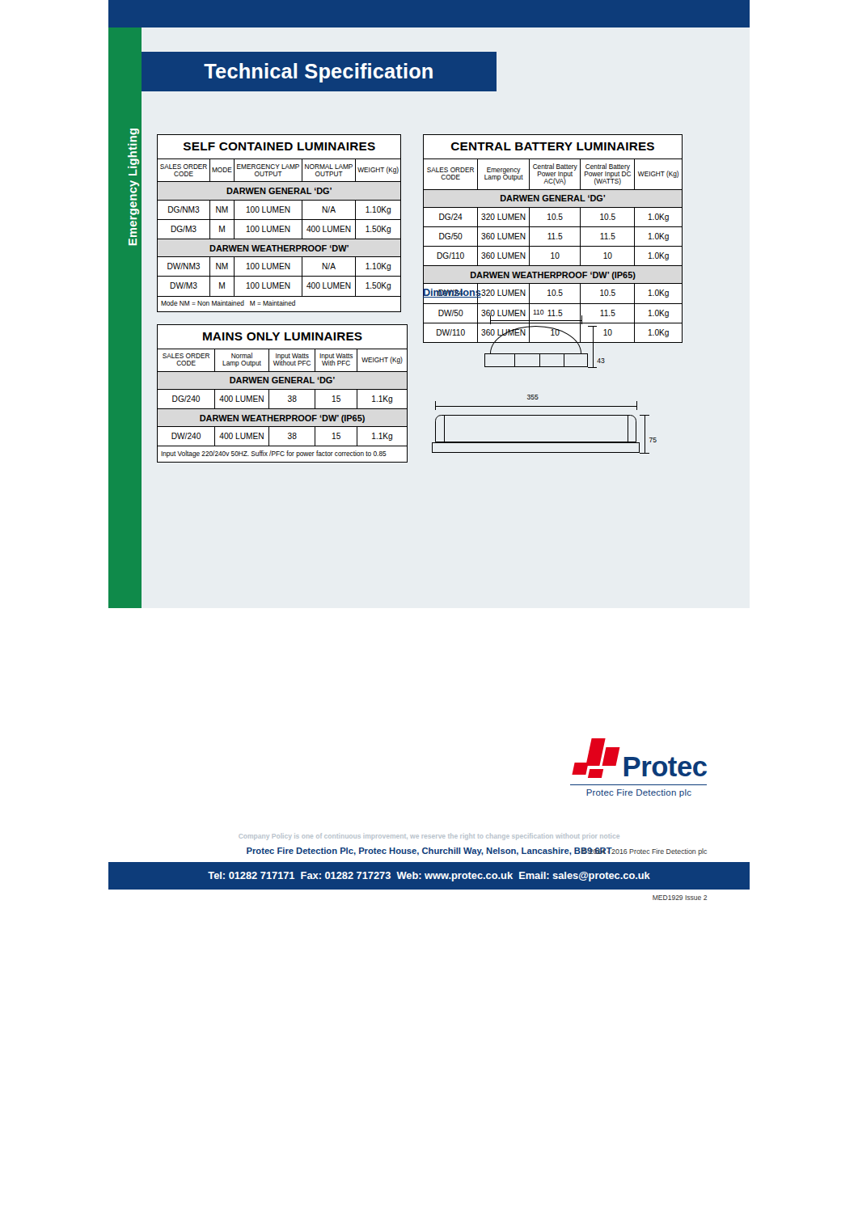Emergency Lighting
Technical Specification
| SELF CONTAINED LUMINAIRES |
| SALES ORDER CODE | MODE | EMERGENCY LAMP OUTPUT | NORMAL LAMP OUTPUT | WEIGHT (Kg) |
| DARWEN GENERAL ‘DG’ |
| DG/NM3 | NM | 100 LUMEN | N/A | 1.10Kg |
| DG/M3 | M | 100 LUMEN | 400 LUMEN | 1.50Kg |
| DARWEN WEATHERPROOF ‘DW’ |
| DW/NM3 | NM | 100 LUMEN | N/A | 1.10Kg |
| DW/M3 | M | 100 LUMEN | 400 LUMEN | 1.50Kg |
| Mode NM = Non Maintained M = Maintained |
| CENTRAL BATTERY LUMINAIRES |
| SALES ORDER CODE | Emergency Lamp Output | Central Battery Power Input AC(VA) | Central Battery Power Input DC (WATTS) | WEIGHT (Kg) |
| DARWEN GENERAL ‘DG’ |
| DG/24 | 320 LUMEN | 10.5 | 10.5 | 1.0Kg |
| DG/50 | 360 LUMEN | 11.5 | 11.5 | 1.0Kg |
| DG/110 | 360 LUMEN | 10 | 10 | 1.0Kg |
| DARWEN WEATHERPROOF ‘DW’ (IP65) |
| DW/24 | 320 LUMEN | 10.5 | 10.5 | 1.0Kg |
| DW/50 | 360 LUMEN | 11.5 | 11.5 | 1.0Kg |
| DW/110 | 360 LUMEN | 10 | 10 | 1.0Kg |
| MAINS ONLY LUMINAIRES |
| SALES ORDER CODE | Normal Lamp Output | Input Watts Without PFC | Input Watts With PFC | WEIGHT (Kg) |
| DARWEN GENERAL ‘DG’ |
| DG/240 | 400 LUMEN | 38 | 15 | 1.1Kg |
| DARWEN WEATHERPROOF ‘DW’ (IP65) |
| DW/240 | 400 LUMEN | 38 | 15 | 1.1Kg |
| Input Voltage 220/240v 50HZ. Suffix /PFC for power factor correction to 0.85 |
Dimensions
110
43
355
75
Protec
Protec Fire Detection plc
Company Policy is one of continuous improvement, we reserve the right to change specification without prior notice
Protec Fire Detection Plc, Protec House, Churchill Way, Nelson, Lancashire, BB9 6RT
© 2014 - 2016 Protec Fire Detection plc
Tel: 01282 717171 Fax: 01282 717273 Web: www.protec.co.uk Email: sales@protec.co.uk
MED1929 Issue 2